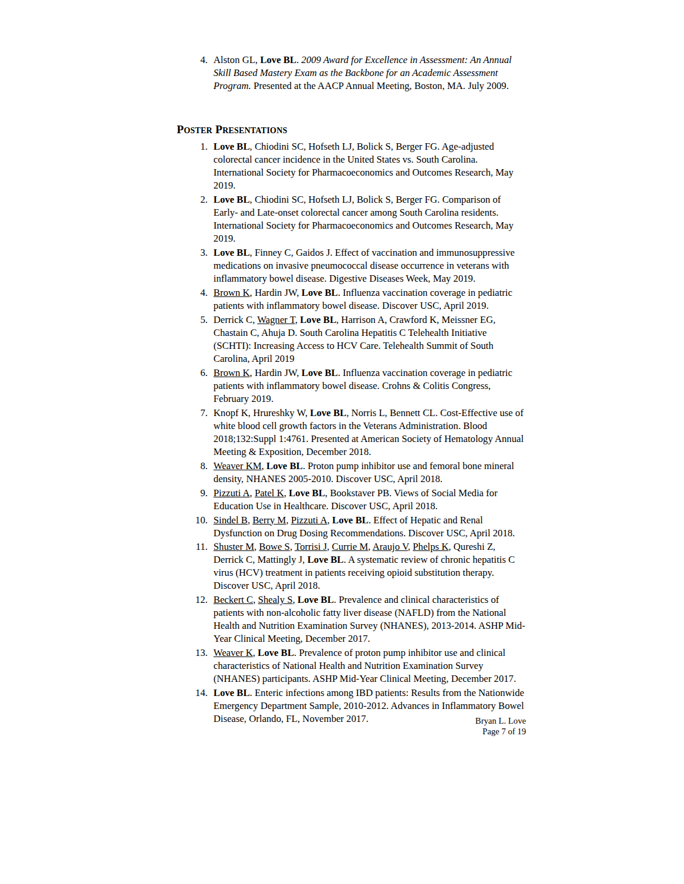Alston GL, Love BL. 2009 Award for Excellence in Assessment: An Annual Skill Based Mastery Exam as the Backbone for an Academic Assessment Program. Presented at the AACP Annual Meeting, Boston, MA. July 2009.
Poster Presentations
Love BL, Chiodini SC, Hofseth LJ, Bolick S, Berger FG. Age-adjusted colorectal cancer incidence in the United States vs. South Carolina. International Society for Pharmacoeconomics and Outcomes Research, May 2019.
Love BL, Chiodini SC, Hofseth LJ, Bolick S, Berger FG. Comparison of Early- and Late-onset colorectal cancer among South Carolina residents. International Society for Pharmacoeconomics and Outcomes Research, May 2019.
Love BL, Finney C, Gaidos J. Effect of vaccination and immunosuppressive medications on invasive pneumococcal disease occurrence in veterans with inflammatory bowel disease. Digestive Diseases Week, May 2019.
Brown K, Hardin JW, Love BL. Influenza vaccination coverage in pediatric patients with inflammatory bowel disease. Discover USC, April 2019.
Derrick C, Wagner T, Love BL, Harrison A, Crawford K, Meissner EG, Chastain C, Ahuja D. South Carolina Hepatitis C Telehealth Initiative (SCHTI): Increasing Access to HCV Care. Telehealth Summit of South Carolina, April 2019
Brown K, Hardin JW, Love BL. Influenza vaccination coverage in pediatric patients with inflammatory bowel disease. Crohns & Colitis Congress, February 2019.
Knopf K, Hrureshky W, Love BL, Norris L, Bennett CL. Cost-Effective use of white blood cell growth factors in the Veterans Administration. Blood 2018;132:Suppl 1:4761. Presented at American Society of Hematology Annual Meeting & Exposition, December 2018.
Weaver KM, Love BL. Proton pump inhibitor use and femoral bone mineral density, NHANES 2005-2010. Discover USC, April 2018.
Pizzuti A, Patel K, Love BL, Bookstaver PB. Views of Social Media for Education Use in Healthcare. Discover USC, April 2018.
Sindel B, Berry M, Pizzuti A, Love BL. Effect of Hepatic and Renal Dysfunction on Drug Dosing Recommendations. Discover USC, April 2018.
Shuster M, Bowe S, Torrisi J, Currie M, Araujo V, Phelps K, Qureshi Z, Derrick C, Mattingly J, Love BL. A systematic review of chronic hepatitis C virus (HCV) treatment in patients receiving opioid substitution therapy. Discover USC, April 2018.
Beckert C, Shealy S, Love BL. Prevalence and clinical characteristics of patients with non-alcoholic fatty liver disease (NAFLD) from the National Health and Nutrition Examination Survey (NHANES), 2013-2014. ASHP Mid-Year Clinical Meeting, December 2017.
Weaver K, Love BL. Prevalence of proton pump inhibitor use and clinical characteristics of National Health and Nutrition Examination Survey (NHANES) participants. ASHP Mid-Year Clinical Meeting, December 2017.
Love BL. Enteric infections among IBD patients: Results from the Nationwide Emergency Department Sample, 2010-2012. Advances in Inflammatory Bowel Disease, Orlando, FL, November 2017.
Bryan L. Love
Page 7 of 19